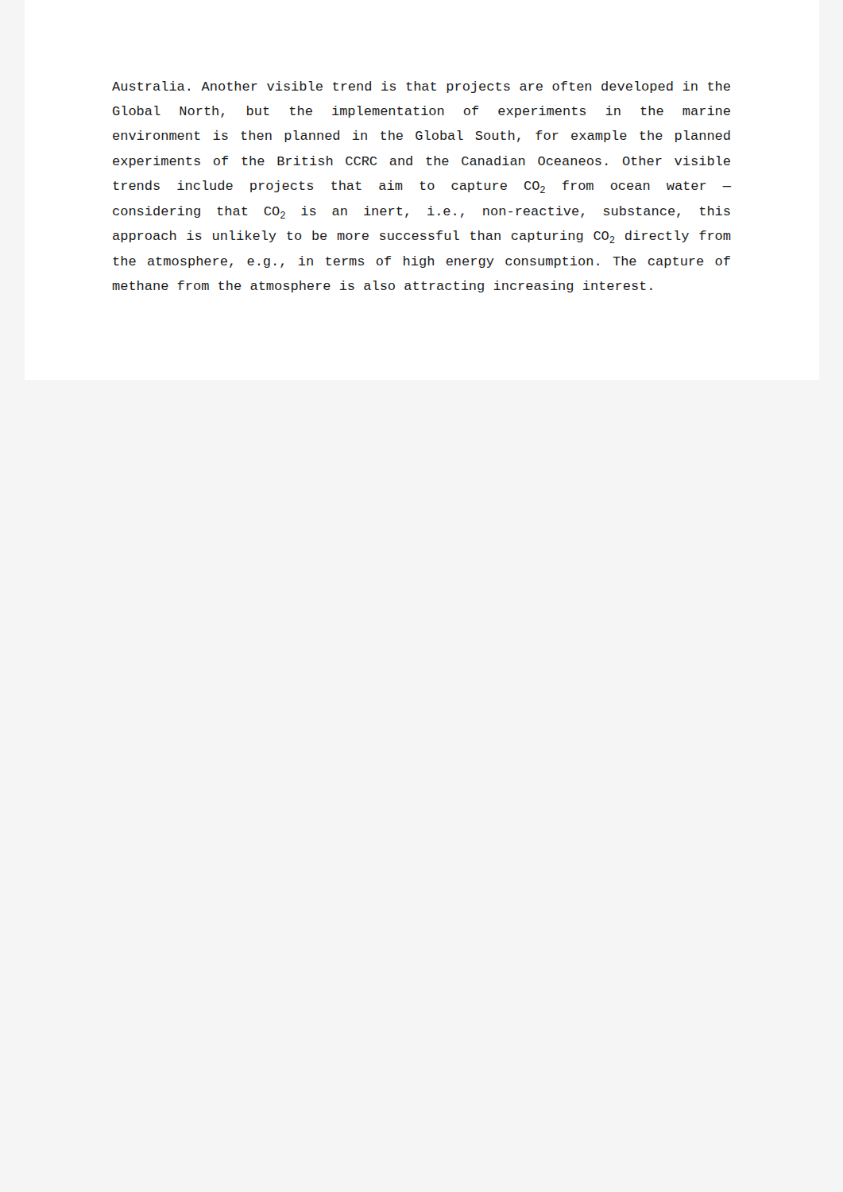Australia. Another visible trend is that projects are often developed in the Global North, but the implementation of experiments in the marine environment is then planned in the Global South, for example the planned experiments of the British CCRC and the Canadian Oceaneos. Other visible trends include projects that aim to capture CO2 from ocean water — considering that CO2 is an inert, i.e., non-reactive, substance, this approach is unlikely to be more successful than capturing CO2 directly from the atmosphere, e.g., in terms of high energy consumption. The capture of methane from the atmosphere is also attracting increasing interest.